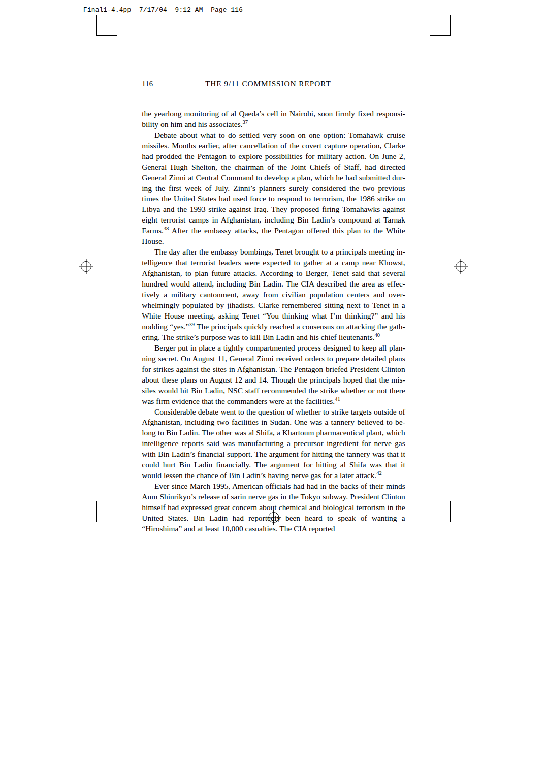Final1-4.4pp 7/17/04 9:12 AM Page 116
116 THE 9/11 COMMISSION REPORT
the yearlong monitoring of al Qaeda’s cell in Nairobi, soon firmly fixed responsibility on him and his associates.37
Debate about what to do settled very soon on one option: Tomahawk cruise missiles. Months earlier, after cancellation of the covert capture operation, Clarke had prodded the Pentagon to explore possibilities for military action. On June 2, General Hugh Shelton, the chairman of the Joint Chiefs of Staff, had directed General Zinni at Central Command to develop a plan, which he had submitted during the first week of July. Zinni’s planners surely considered the two previous times the United States had used force to respond to terrorism, the 1986 strike on Libya and the 1993 strike against Iraq. They proposed firing Tomahawks against eight terrorist camps in Afghanistan, including Bin Ladin’s compound at Tarnak Farms.38 After the embassy attacks, the Pentagon offered this plan to the White House.
The day after the embassy bombings, Tenet brought to a principals meeting intelligence that terrorist leaders were expected to gather at a camp near Khowst, Afghanistan, to plan future attacks. According to Berger, Tenet said that several hundred would attend, including Bin Ladin. The CIA described the area as effectively a military cantonment, away from civilian population centers and overwhelmingly populated by jihadists. Clarke remembered sitting next to Tenet in a White House meeting, asking Tenet “You thinking what I’m thinking?” and his nodding “yes.”39 The principals quickly reached a consensus on attacking the gathering. The strike’s purpose was to kill Bin Ladin and his chief lieutenants.40
Berger put in place a tightly compartmented process designed to keep all planning secret. On August 11, General Zinni received orders to prepare detailed plans for strikes against the sites in Afghanistan. The Pentagon briefed President Clinton about these plans on August 12 and 14. Though the principals hoped that the missiles would hit Bin Ladin, NSC staff recommended the strike whether or not there was firm evidence that the commanders were at the facilities.41
Considerable debate went to the question of whether to strike targets outside of Afghanistan, including two facilities in Sudan. One was a tannery believed to belong to Bin Ladin. The other was al Shifa, a Khartoum pharmaceutical plant, which intelligence reports said was manufacturing a precursor ingredient for nerve gas with Bin Ladin’s financial support. The argument for hitting the tannery was that it could hurt Bin Ladin financially. The argument for hitting al Shifa was that it would lessen the chance of Bin Ladin’s having nerve gas for a later attack.42
Ever since March 1995, American officials had had in the backs of their minds Aum Shinrikyo’s release of sarin nerve gas in the Tokyo subway. President Clinton himself had expressed great concern about chemical and biological terrorism in the United States. Bin Ladin had reportedly been heard to speak of wanting a “Hiroshima” and at least 10,000 casualties. The CIA reported